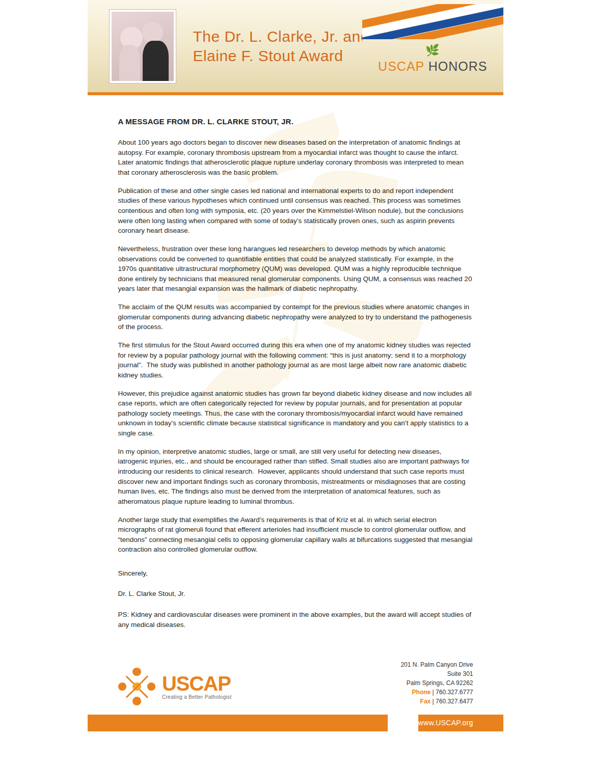The Dr. L. Clarke, Jr. and
Elaine F. Stout Award
🌿
USCAP HONORS
A Message from Dr. L. Clarke Stout, Jr.
About 100 years ago doctors began to discover new diseases based on the interpretation of anatomic findings at autopsy. For example, coronary thrombosis upstream from a myocardial infarct was thought to cause the infarct. Later anatomic findings that atherosclerotic plaque rupture underlay coronary thrombosis was interpreted to mean that coronary atherosclerosis was the basic problem.
Publication of these and other single cases led national and international experts to do and report independent studies of these various hypotheses which continued until consensus was reached. This process was sometimes contentious and often long with symposia, etc. (20 years over the Kimmelstiel-Wilson nodule), but the conclusions were often long lasting when compared with some of today’s statistically proven ones, such as aspirin prevents coronary heart disease.
Nevertheless, frustration over these long harangues led researchers to develop methods by which anatomic observations could be converted to quantifiable entities that could be analyzed statistically. For example, in the 1970s quantitative ultrastructural morphometry (QUM) was developed. QUM was a highly reproducible technique done entirely by technicians that measured renal glomerular components. Using QUM, a consensus was reached 20 years later that mesangial expansion was the hallmark of diabetic nephropathy.
The acclaim of the QUM results was accompanied by contempt for the previous studies where anatomic changes in glomerular components during advancing diabetic nephropathy were analyzed to try to understand the pathogenesis of the process.
The first stimulus for the Stout Award occurred during this era when one of my anatomic kidney studies was rejected for review by a popular pathology journal with the following comment: “this is just anatomy; send it to a morphology journal”. The study was published in another pathology journal as are most large albeit now rare anatomic diabetic kidney studies.
However, this prejudice against anatomic studies has grown far beyond diabetic kidney disease and now includes all case reports, which are often categorically rejected for review by popular journals, and for presentation at popular pathology society meetings. Thus, the case with the coronary thrombosis/myocardial infarct would have remained unknown in today’s scientific climate because statistical significance is mandatory and you can’t apply statistics to a single case.
In my opinion, interpretive anatomic studies, large or small, are still very useful for detecting new diseases, iatrogenic injuries, etc., and should be encouraged rather than stifled. Small studies also are important pathways for introducing our residents to clinical research. However, applicants should understand that such case reports must discover new and important findings such as coronary thrombosis, mistreatments or misdiagnoses that are costing human lives, etc. The findings also must be derived from the interpretation of anatomical features, such as atheromatous plaque rupture leading to luminal thrombus.
Another large study that exemplifies the Award’s requirements is that of Kriz et al. in which serial electron micrographs of rat glomeruli found that efferent arterioles had insufficient muscle to control glomerular outflow, and “tendons” connecting mesangial cells to opposing glomerular capillary walls at bifurcations suggested that mesangial contraction also controlled glomerular outflow.
Sincerely,
Dr. L. Clarke Stout, Jr.
PS: Kidney and cardiovascular diseases were prominent in the above examples, but the award will accept studies of any medical diseases.
USCAP
Creating a Better Pathologist
201 N. Palm Canyon Drive
Suite 301
Palm Springs, CA 92262
Phone | 760.327.6777
Fax | 760.327.6477
www.USCAP.org